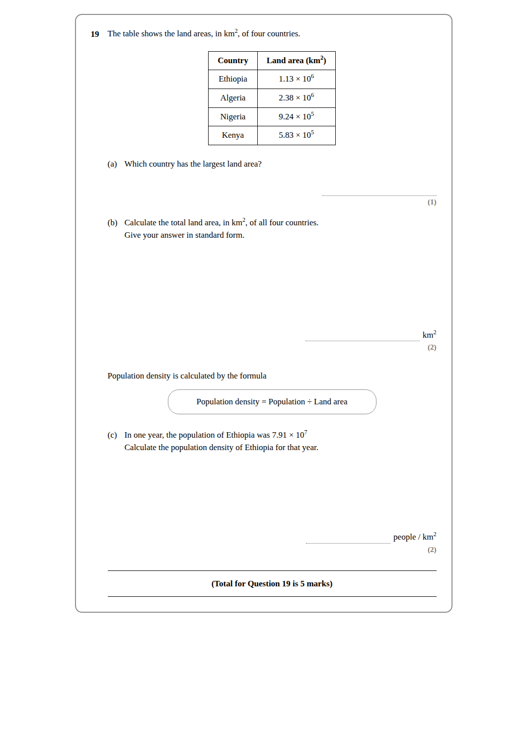19
The table shows the land areas, in km2, of four countries.
| Country | Land area (km 2 ) |
| --- | --- |
| Ethiopia | 1.13 × 10 6 |
| Algeria | 2.38 × 10 6 |
| Nigeria | 9.24 × 10 5 |
| Kenya | 5.83 × 10 5 |
(a)
Which country has the largest land area?
(1)
(b)
Calculate the total land area, in km2, of all four countries.
Give your answer in standard form.
km2
(2)
Population density is calculated by the formula
Population density = Population ÷ Land area
(c)
In one year, the population of Ethiopia was 7.91 × 107
Calculate the population density of Ethiopia for that year.
people / km2
(2)
(Total for Question 19 is 5 marks)